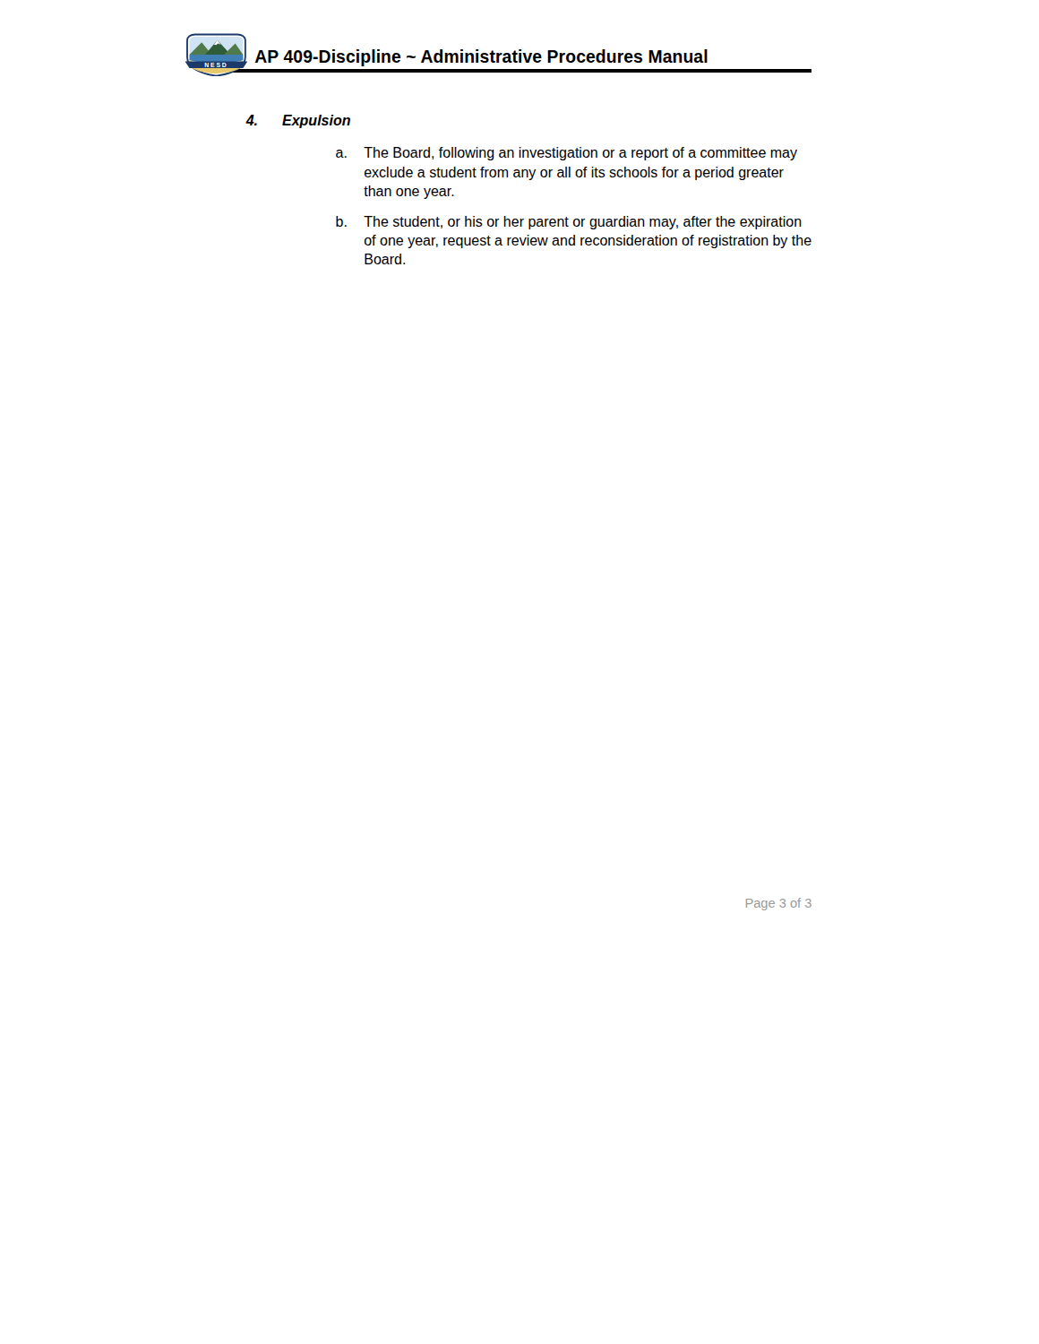NESD
AP 409-Discipline ~ Administrative Procedures Manual
4. Expulsion
a. The Board, following an investigation or a report of a committee may exclude a student from any or all of its schools for a period greater than one year.
b. The student, or his or her parent or guardian may, after the expiration of one year, request a review and reconsideration of registration by the Board.
Page 3 of 3